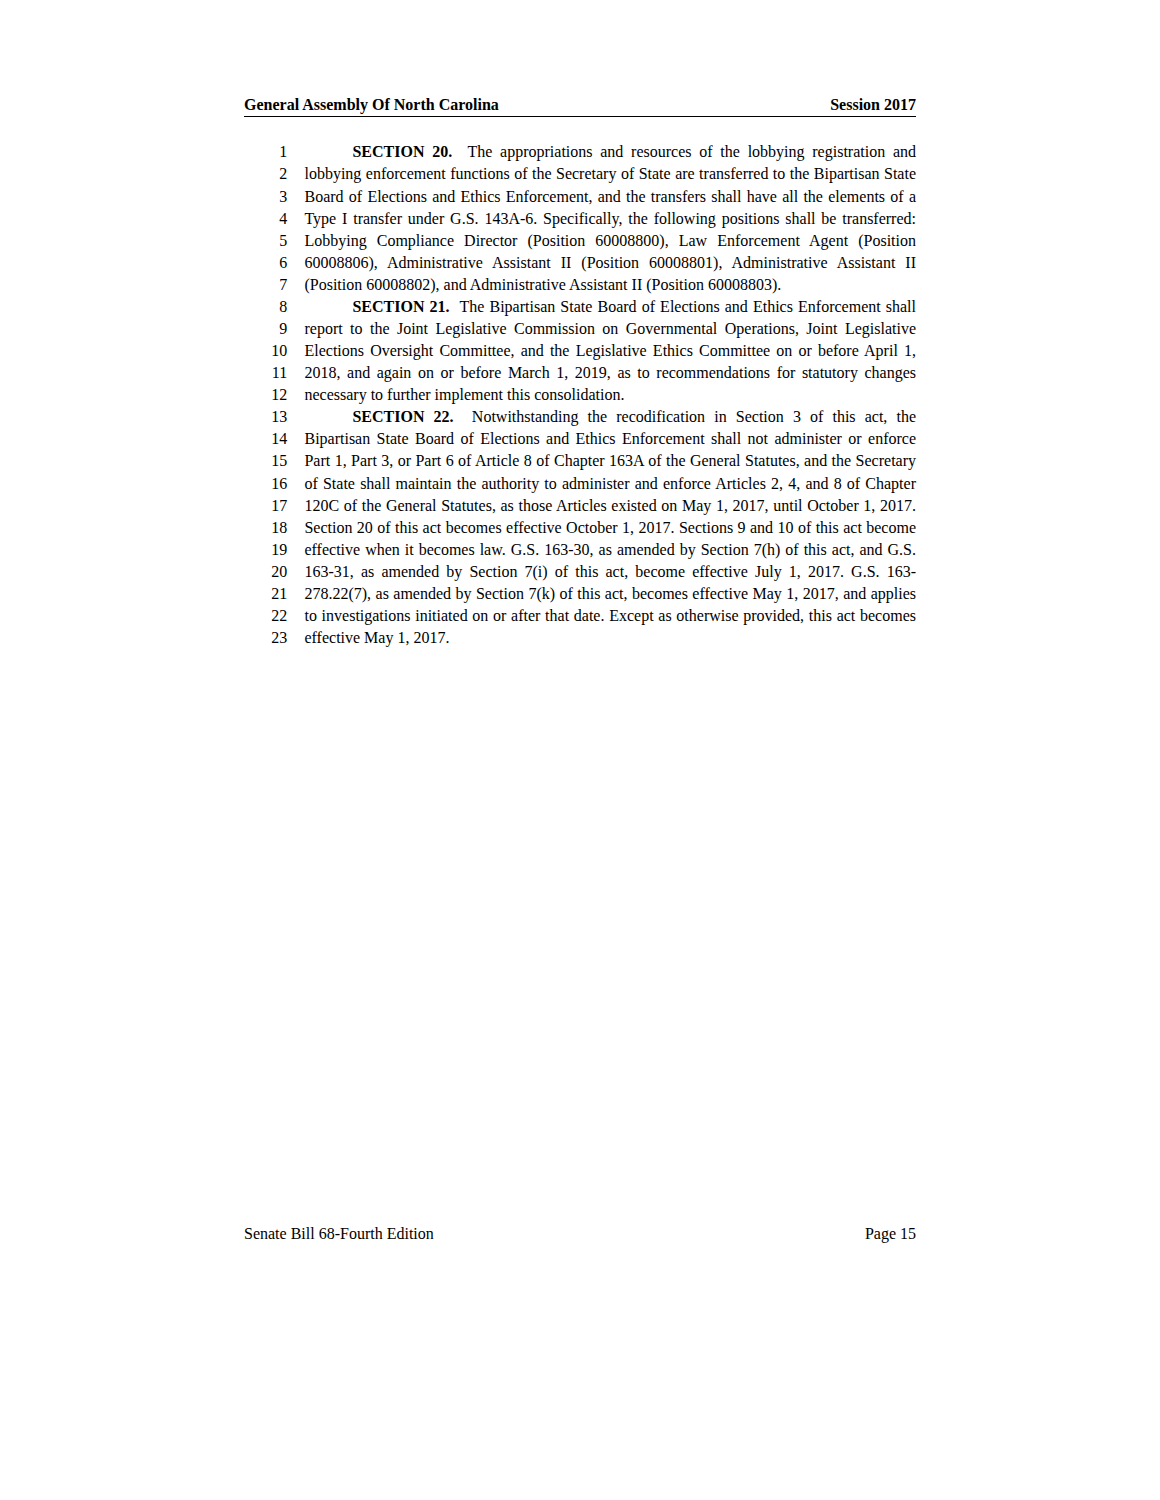General Assembly Of North Carolina
Session 2017
1
2
3
4
5
6
7
8
9
10
11
12
13
14
15
16
17
18
19
20
21
22
23
SECTION 20. The appropriations and resources of the lobbying registration and lobbying enforcement functions of the Secretary of State are transferred to the Bipartisan State Board of Elections and Ethics Enforcement, and the transfers shall have all the elements of a Type I transfer under G.S. 143A-6. Specifically, the following positions shall be transferred: Lobbying Compliance Director (Position 60008800), Law Enforcement Agent (Position 60008806), Administrative Assistant II (Position 60008801), Administrative Assistant II (Position 60008802), and Administrative Assistant II (Position 60008803).
SECTION 21. The Bipartisan State Board of Elections and Ethics Enforcement shall report to the Joint Legislative Commission on Governmental Operations, Joint Legislative Elections Oversight Committee, and the Legislative Ethics Committee on or before April 1, 2018, and again on or before March 1, 2019, as to recommendations for statutory changes necessary to further implement this consolidation.
SECTION 22. Notwithstanding the recodification in Section 3 of this act, the Bipartisan State Board of Elections and Ethics Enforcement shall not administer or enforce Part 1, Part 3, or Part 6 of Article 8 of Chapter 163A of the General Statutes, and the Secretary of State shall maintain the authority to administer and enforce Articles 2, 4, and 8 of Chapter 120C of the General Statutes, as those Articles existed on May 1, 2017, until October 1, 2017. Section 20 of this act becomes effective October 1, 2017. Sections 9 and 10 of this act become effective when it becomes law. G.S. 163-30, as amended by Section 7(h) of this act, and G.S. 163-31, as amended by Section 7(i) of this act, become effective July 1, 2017. G.S. 163-278.22(7), as amended by Section 7(k) of this act, becomes effective May 1, 2017, and applies to investigations initiated on or after that date. Except as otherwise provided, this act becomes effective May 1, 2017.
Senate Bill 68-Fourth Edition
Page 15